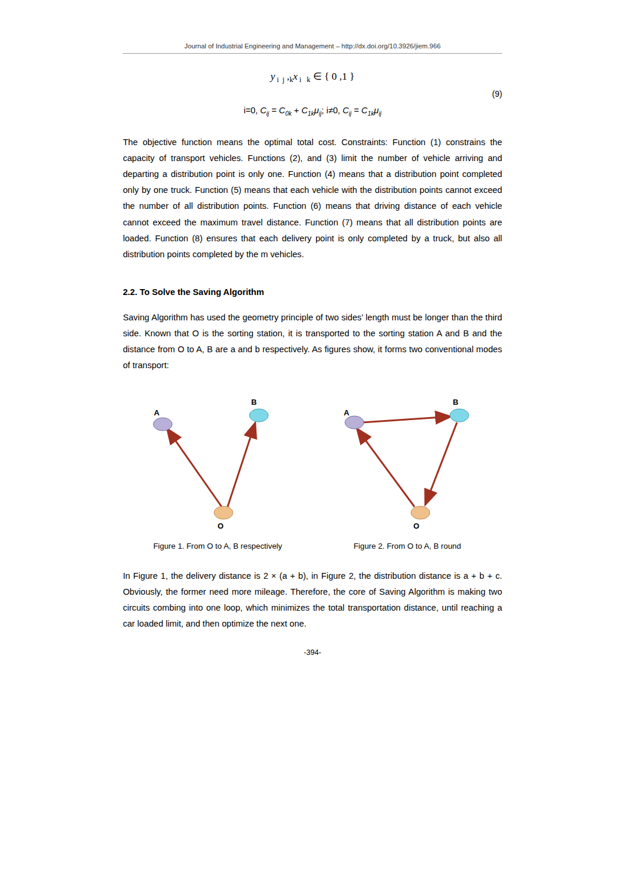Journal of Industrial Engineering and Management – http://dx.doi.org/10.3926/jiem.966
y i j ,kx i k ∈ { 0 ,1 }
(9)
i=0, Cij = C0k + C1kμij; i≠0, Cij = C1kμij
The objective function means the optimal total cost. Constraints: Function (1) constrains the capacity of transport vehicles. Functions (2), and (3) limit the number of vehicle arriving and departing a distribution point is only one. Function (4) means that a distribution point completed only by one truck. Function (5) means that each vehicle with the distribution points cannot exceed the number of all distribution points. Function (6) means that driving distance of each vehicle cannot exceed the maximum travel distance. Function (7) means that all distribution points are loaded. Function (8) ensures that each delivery point is only completed by a truck, but also all distribution points completed by the m vehicles.
2.2. To Solve the Saving Algorithm
Saving Algorithm has used the geometry principle of two sides’ length must be longer than the third side. Known that O is the sorting station, it is transported to the sorting station A and B and the distance from O to A, B are a and b respectively. As figures show, it forms two conventional modes of transport:
A B O
A B O
Figure 1. From O to A, B respectively
Figure 2. From O to A, B round
In Figure 1, the delivery distance is 2 × (a + b), in Figure 2, the distribution distance is a + b + c. Obviously, the former need more mileage. Therefore, the core of Saving Algorithm is making two circuits combing into one loop, which minimizes the total transportation distance, until reaching a car loaded limit, and then optimize the next one.
-394-